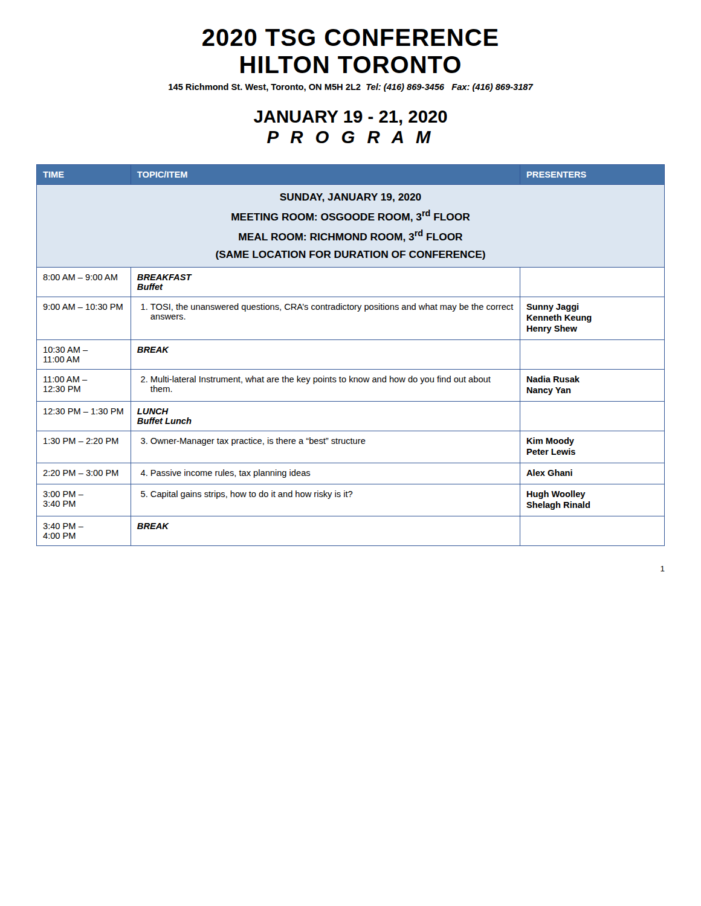2020 TSG CONFERENCE
HILTON TORONTO
145 Richmond St. West, Toronto, ON M5H 2L2 Tel: (416) 869-3456 Fax: (416) 869-3187
JANUARY 19 - 21, 2020
P R O G R A M
| SUNDAY, JANUARY 19, 2020 |
| MEETING ROOM: OSGOODE ROOM, 3 rd FLOOR |
| MEAL ROOM: RICHMOND ROOM, 3 rd FLOOR |
| (SAME LOCATION FOR DURATION OF CONFERENCE) |
| TIME | TOPIC/ITEM | PRESENTERS |
| 8:00 AM – 9:00 AM | BREAKFAST Buffet | |
| 9:00 AM – 10:30 PM | TOSI, the unanswered questions, CRA’s contradictory positions and what may be the correct answers. | Sunny Jaggi Kenneth Keung Henry Shew |
| 10:30 AM – 11:00 AM | BREAK | |
| 11:00 AM – 12:30 PM | Multi-lateral Instrument, what are the key points to know and how do you find out about them. | Nadia Rusak Nancy Yan |
| 12:30 PM – 1:30 PM | LUNCH Buffet Lunch | |
| 1:30 PM – 2:20 PM | Owner-Manager tax practice, is there a “best” structure | Kim Moody Peter Lewis |
| 2:20 PM – 3:00 PM | Passive income rules, tax planning ideas | Alex Ghani |
| 3:00 PM – 3:40 PM | Capital gains strips, how to do it and how risky is it? | Hugh Woolley Shelagh Rinald |
| 3:40 PM – 4:00 PM | BREAK | |
1